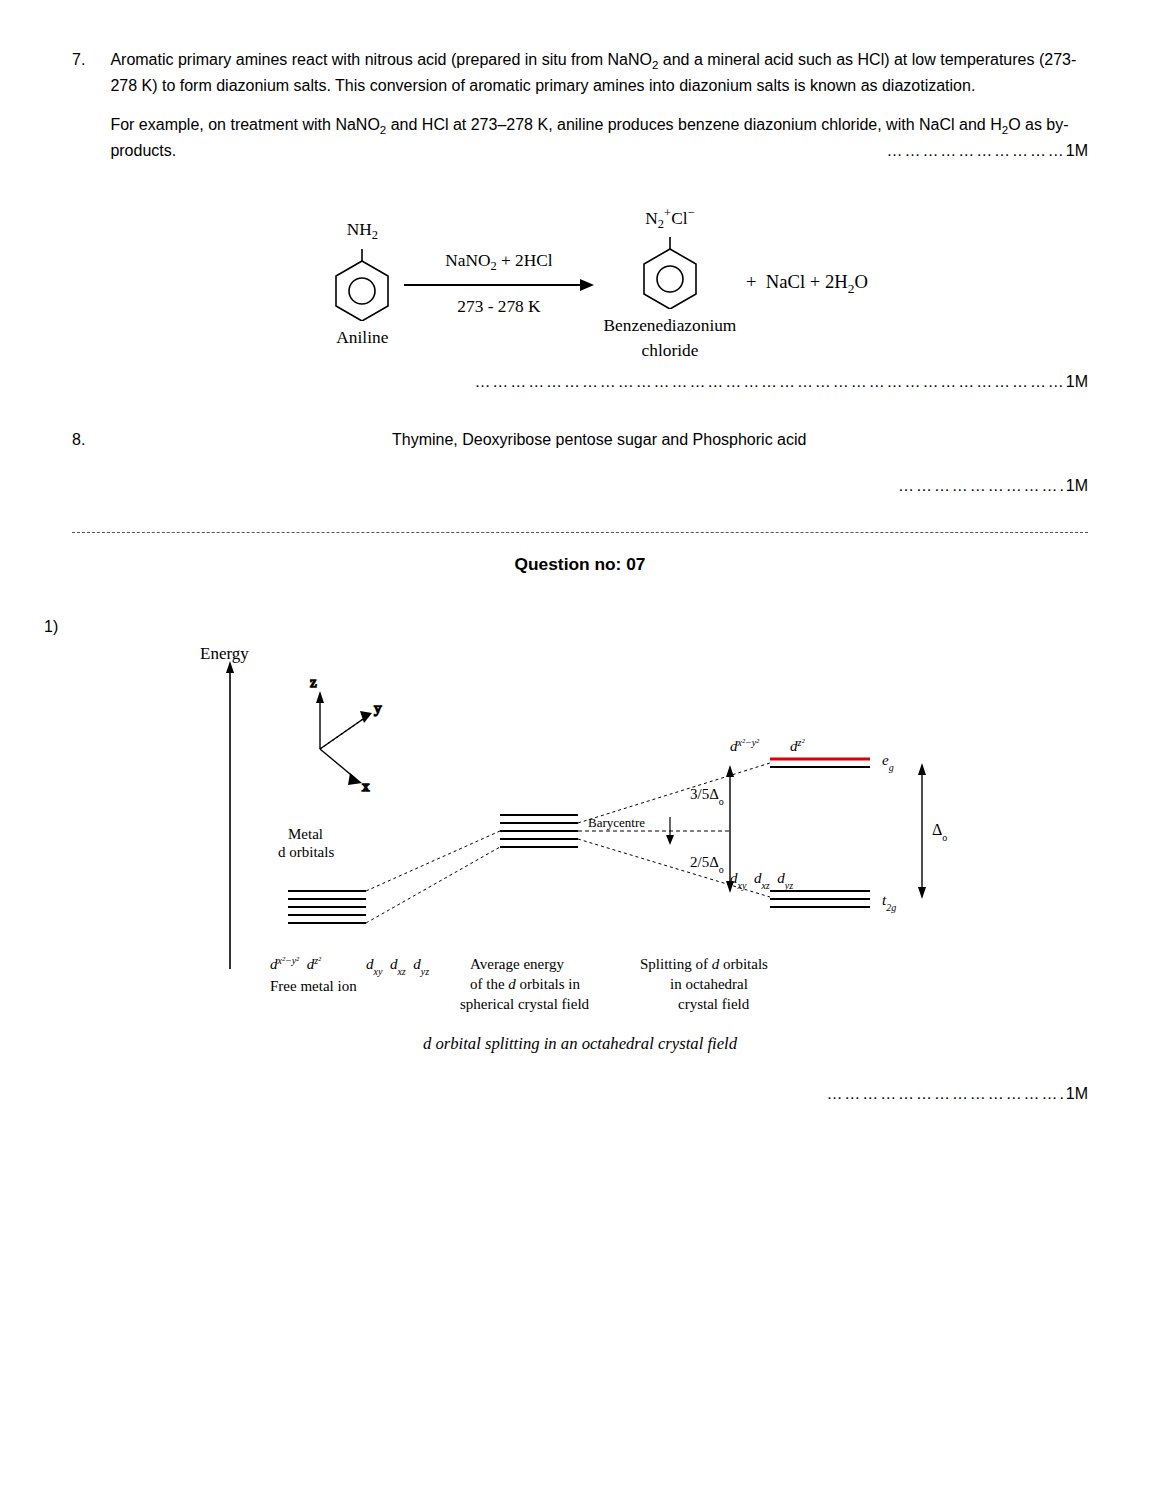7.
Aromatic primary amines react with nitrous acid (prepared in situ from NaNO2 and a mineral acid such as HCl) at low temperatures (273-278 K) to form diazonium salts. This conversion of aromatic primary amines into diazonium salts is known as diazotization.
For example, on treatment with NaNO2 and HCl at 273–278 K, aniline produces benzene diazonium chloride, with NaCl and H2O as by-products. …………………………1M
NH2
Aniline
NaNO2 + 2HCl
273 - 278 K
N2+Cl−
Benzenediazonium
chloride
+ NaCl + 2H2O
………………………………………………………………………………………1M
8.
Thymine, Deoxyribose pentose sugar and Phosphoric acid
………………………. 1M
Question no: 07
1)
Energy z y x Metal d orbitals Barycentre dx²−y² dz² eg dxy dxz dyz t2g 3/5Δo 2/5Δo Δo dx²−y² dz² dxy dxz dyz Average energy of the d orbitals in spherical crystal field Splitting of d orbitals in octahedral crystal field Free metal ion
d orbital splitting in an octahedral crystal field
…………………………………. 1M